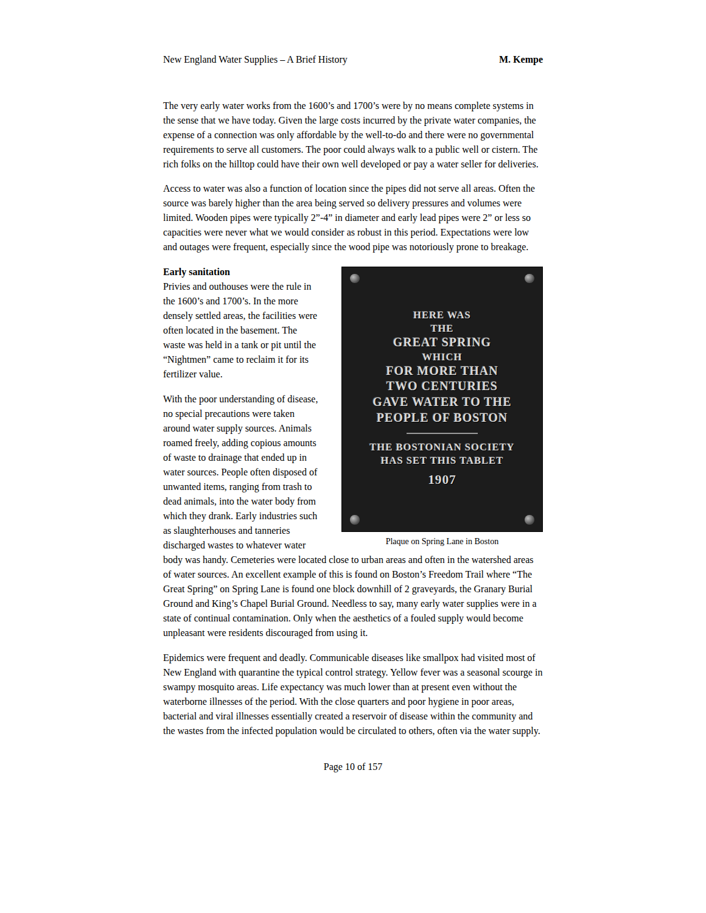New England Water Supplies – A Brief History M. Kempe
The very early water works from the 1600’s and 1700’s were by no means complete systems in the sense that we have today. Given the large costs incurred by the private water companies, the expense of a connection was only affordable by the well-to-do and there were no governmental requirements to serve all customers. The poor could always walk to a public well or cistern. The rich folks on the hilltop could have their own well developed or pay a water seller for deliveries.
Access to water was also a function of location since the pipes did not serve all areas. Often the source was barely higher than the area being served so delivery pressures and volumes were limited. Wooden pipes were typically 2”-4” in diameter and early lead pipes were 2” or less so capacities were never what we would consider as robust in this period. Expectations were low and outages were frequent, especially since the wood pipe was notoriously prone to breakage.
HERE WAS
THE
GREAT SPRING
WHICH
FOR MORE THAN
TWO CENTURIES
GAVE WATER TO THE
PEOPLE OF BOSTON
THE BOSTONIAN SOCIETY
HAS SET THIS TABLET
1907
Plaque on Spring Lane in Boston
Early sanitation
Privies and outhouses were the rule in the 1600’s and 1700’s. In the more densely settled areas, the facilities were often located in the basement. The waste was held in a tank or pit until the “Nightmen” came to reclaim it for its fertilizer value.
With the poor understanding of disease, no special precautions were taken around water supply sources. Animals roamed freely, adding copious amounts of waste to drainage that ended up in water sources. People often disposed of unwanted items, ranging from trash to dead animals, into the water body from which they drank. Early industries such as slaughterhouses and tanneries discharged wastes to whatever water body was handy. Cemeteries were located close to urban areas and often in the watershed areas of water sources. An excellent example of this is found on Boston’s Freedom Trail where “The Great Spring” on Spring Lane is found one block downhill of 2 graveyards, the Granary Burial Ground and King’s Chapel Burial Ground. Needless to say, many early water supplies were in a state of continual contamination. Only when the aesthetics of a fouled supply would become unpleasant were residents discouraged from using it.
Epidemics were frequent and deadly. Communicable diseases like smallpox had visited most of New England with quarantine the typical control strategy. Yellow fever was a seasonal scourge in swampy mosquito areas. Life expectancy was much lower than at present even without the waterborne illnesses of the period. With the close quarters and poor hygiene in poor areas, bacterial and viral illnesses essentially created a reservoir of disease within the community and the wastes from the infected population would be circulated to others, often via the water supply.
Page 10 of 157